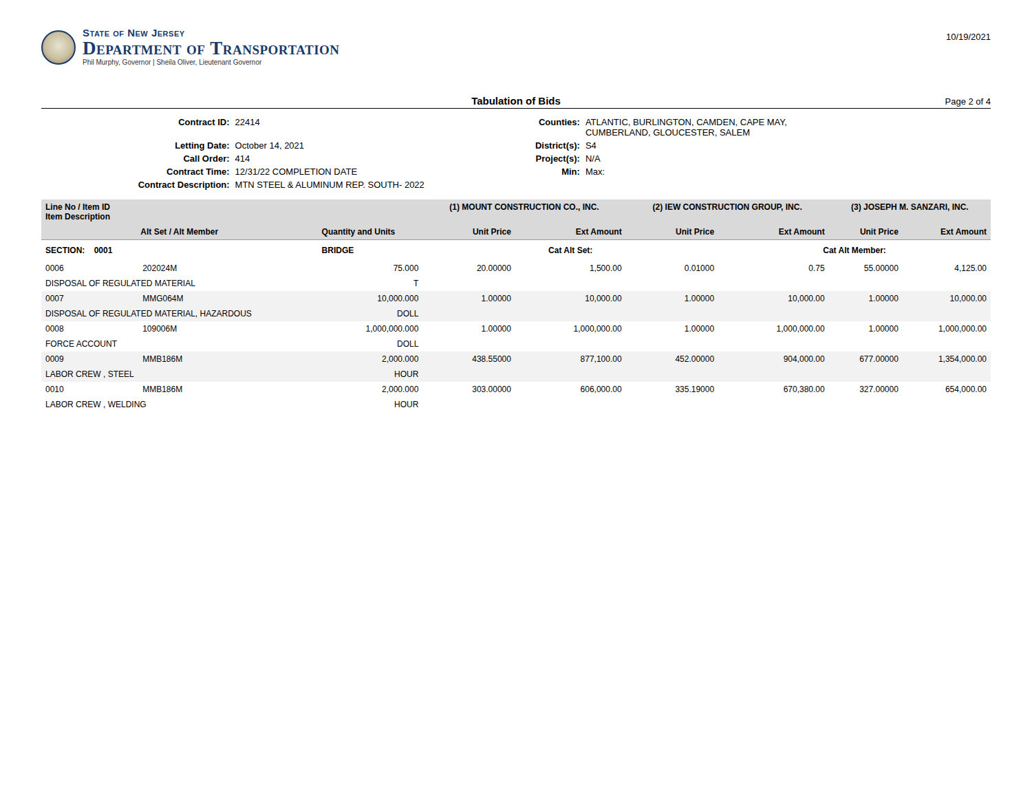State of New Jersey
Department of Transportation
Phil Murphy, Governor | Sheila Oliver, Lieutenant Governor
10/19/2021
Tabulation of Bids
Page 2 of 4
| Contract ID: | 22414 | Counties: | ATLANTIC, BURLINGTON, CAMDEN, CAPE MAY, CUMBERLAND, GLOUCESTER, SALEM |
| Letting Date: | October 14, 2021 | District(s): | S4 |
| Call Order: | 414 | Project(s): | N/A |
| Contract Time: | 12/31/22 COMPLETION DATE | Min: | Max: |
| Contract Description: | MTN STEEL & ALUMINUM REP. SOUTH- 2022 |
| Line No / Item ID Item Description | | (1) MOUNT CONSTRUCTION CO., INC. | (2) IEW CONSTRUCTION GROUP, INC. | (3) JOSEPH M. SANZARI, INC. |
| --- | --- | --- | --- | --- |
| Alt Set / Alt Member | Quantity and Units | Unit Price | Ext Amount | Unit Price | Ext Amount | Unit Price | Ext Amount |
| SECTION: 0001 | BRIDGE | Cat Alt Set: | Cat Alt Member: |
| 0006 | 202024M | 75.000 | 20.00000 | 1,500.00 | 0.01000 | 0.75 | 55.00000 | 4,125.00 |
| DISPOSAL OF REGULATED MATERIAL | T | |
| 0007 | MMG064M | 10,000.000 | 1.00000 | 10,000.00 | 1.00000 | 10,000.00 | 1.00000 | 10,000.00 |
| DISPOSAL OF REGULATED MATERIAL, HAZARDOUS | DOLL | |
| 0008 | 109006M | 1,000,000.000 | 1.00000 | 1,000,000.00 | 1.00000 | 1,000,000.00 | 1.00000 | 1,000,000.00 |
| FORCE ACCOUNT | DOLL | |
| 0009 | MMB186M | 2,000.000 | 438.55000 | 877,100.00 | 452.00000 | 904,000.00 | 677.00000 | 1,354,000.00 |
| LABOR CREW , STEEL | HOUR | |
| 0010 | MMB186M | 2,000.000 | 303.00000 | 606,000.00 | 335.19000 | 670,380.00 | 327.00000 | 654,000.00 |
| LABOR CREW , WELDING | HOUR | |